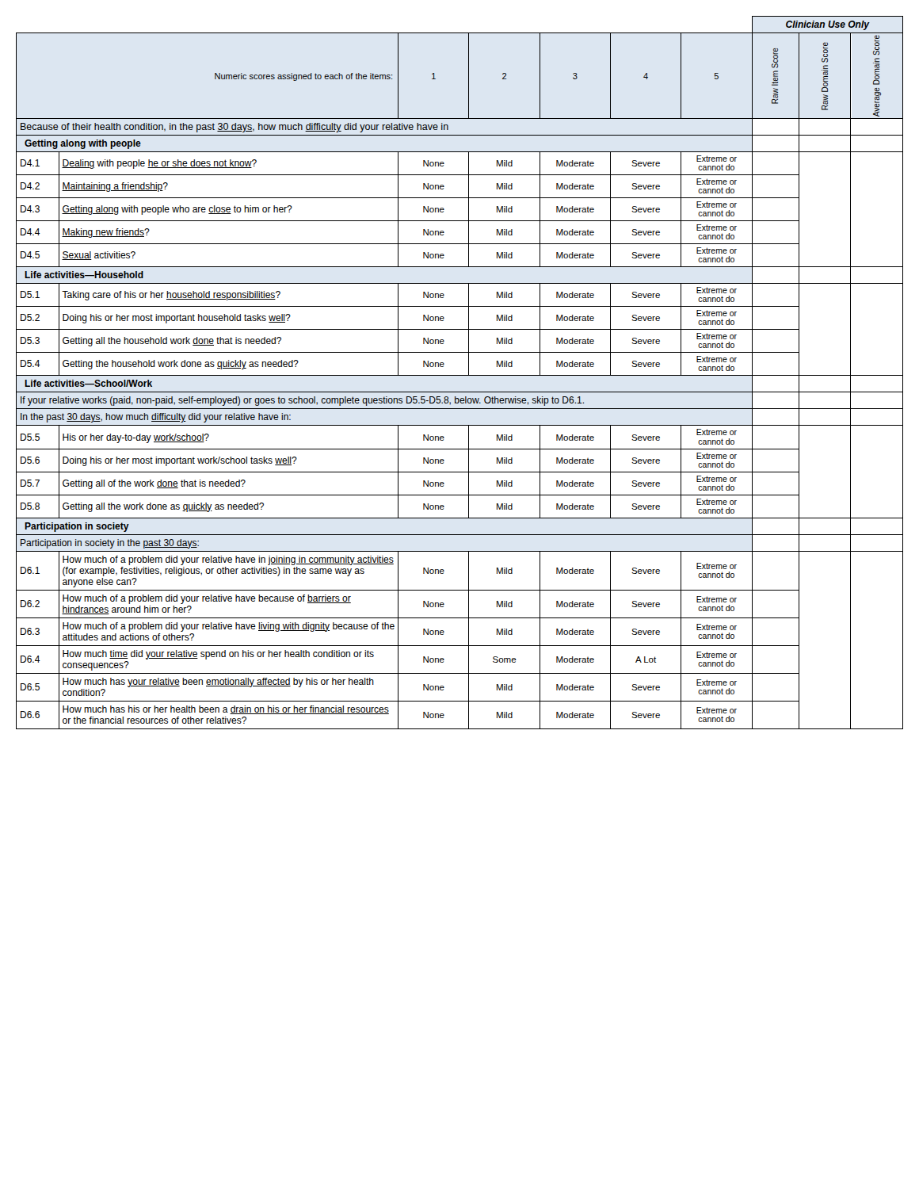| | Clinician Use Only |
| Numeric scores assigned to each of the items: | 1 | 2 | 3 | 4 | 5 | Raw Item Score | Raw Domain Score | Average Domain Score |
| Because of their health condition, in the past 30 days , how much difficulty did your relative have in | | | |
| Getting along with people | | | |
| D4.1 | Dealing with people he or she does not know ? | None | Mild | Moderate | Severe | Extreme or cannot do | | | |
| D4.2 | Maintaining a friendship ? | None | Mild | Moderate | Severe | Extreme or cannot do | |
| D4.3 | Getting along with people who are close to him or her? | None | Mild | Moderate | Severe | Extreme or cannot do | |
| D4.4 | Making new friends ? | None | Mild | Moderate | Severe | Extreme or cannot do | |
| D4.5 | Sexual activities? | None | Mild | Moderate | Severe | Extreme or cannot do | |
| Life activities—Household | | | |
| D5.1 | Taking care of his or her household responsibilities ? | None | Mild | Moderate | Severe | Extreme or cannot do | | | |
| D5.2 | Doing his or her most important household tasks well ? | None | Mild | Moderate | Severe | Extreme or cannot do | |
| D5.3 | Getting all the household work done that is needed? | None | Mild | Moderate | Severe | Extreme or cannot do | |
| D5.4 | Getting the household work done as quickly as needed? | None | Mild | Moderate | Severe | Extreme or cannot do | |
| Life activities—School/Work | | | |
| If your relative works (paid, non-paid, self-employed) or goes to school, complete questions D5.5-D5.8, below. Otherwise, skip to D6.1. | | | |
| In the past 30 days , how much difficulty did your relative have in: | | | |
| D5.5 | His or her day-to-day work/school ? | None | Mild | Moderate | Severe | Extreme or cannot do | | | |
| D5.6 | Doing his or her most important work/school tasks well ? | None | Mild | Moderate | Severe | Extreme or cannot do | |
| D5.7 | Getting all of the work done that is needed? | None | Mild | Moderate | Severe | Extreme or cannot do | |
| D5.8 | Getting all the work done as quickly as needed? | None | Mild | Moderate | Severe | Extreme or cannot do | |
| Participation in society | | | |
| Participation in society in the past 30 days : | | | |
| D6.1 | How much of a problem did your relative have in joining in community activities (for example, festivities, religious, or other activities) in the same way as anyone else can? | None | Mild | Moderate | Severe | Extreme or cannot do | | | |
| D6.2 | How much of a problem did your relative have because of barriers or hindrances around him or her? | None | Mild | Moderate | Severe | Extreme or cannot do | |
| D6.3 | How much of a problem did your relative have living with dignity because of the attitudes and actions of others? | None | Mild | Moderate | Severe | Extreme or cannot do | |
| D6.4 | How much time did your relative spend on his or her health condition or its consequences? | None | Some | Moderate | A Lot | Extreme or cannot do | |
| D6.5 | How much has your relative been emotionally affected by his or her health condition? | None | Mild | Moderate | Severe | Extreme or cannot do | |
| D6.6 | How much has his or her health been a drain on his or her financial resources or the financial resources of other relatives? | None | Mild | Moderate | Severe | Extreme or cannot do | |
Overlay score values rendered as a separate positioned layer is not possible in plain HTML; the following table reproduces the printed domain score values for reference.
Domain 4: Raw Domain Score 25, Average Domain Score 5
Domain 5 Household: Raw Domain Score 20, Average Domain Score 5
Domain 5 School/Work: Raw Domain Score 20, Average Domain Score 5
Domain 6: Raw Domain Score 40, Average Domain Score 5